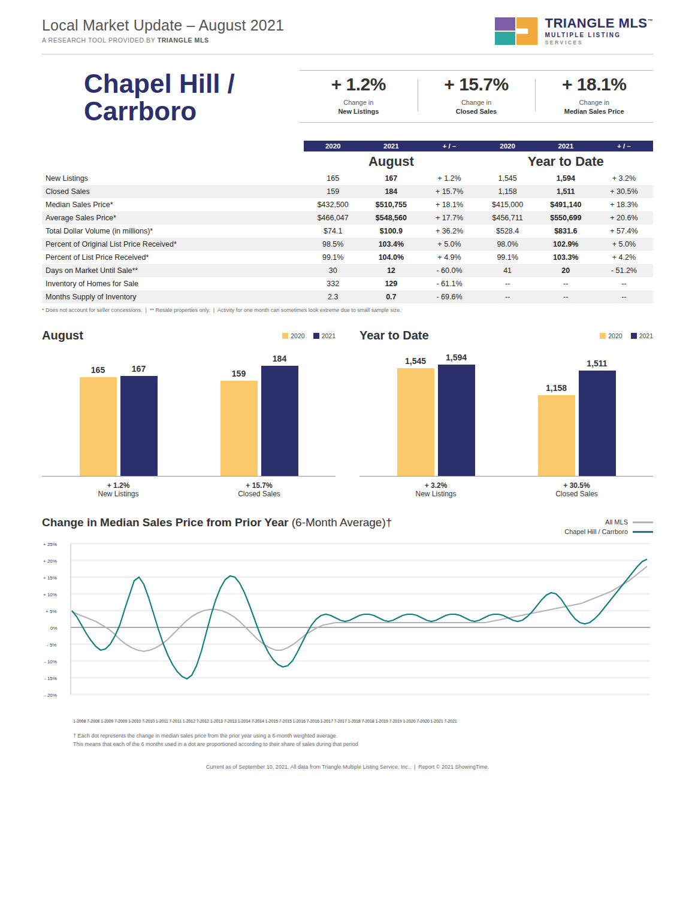Local Market Update – August 2021
A RESEARCH TOOL PROVIDED BY TRIANGLE MLS
TRIANGLE MLS™
MULTIPLE LISTING
SERVICES
Chapel Hill /
Carrboro
+ 1.2%
Change inNew Listings
+ 15.7%
Change inClosed Sales
+ 18.1%
Change inMedian Sales Price
| | August | Year to Date |
| | 2020 | 2021 | + / – | 2020 | 2021 | + / – |
| New Listings | 165 | 167 | + 1.2% | 1,545 | 1,594 | + 3.2% |
| Closed Sales | 159 | 184 | + 15.7% | 1,158 | 1,511 | + 30.5% |
| Median Sales Price* | $432,500 | $510,755 | + 18.1% | $415,000 | $491,140 | + 18.3% |
| Average Sales Price* | $466,047 | $548,560 | + 17.7% | $456,711 | $550,699 | + 20.6% |
| Total Dollar Volume (in millions)* | $74.1 | $100.9 | + 36.2% | $528.4 | $831.6 | + 57.4% |
| Percent of Original List Price Received* | 98.5% | 103.4% | + 5.0% | 98.0% | 102.9% | + 5.0% |
| Percent of List Price Received* | 99.1% | 104.0% | + 4.9% | 99.1% | 103.3% | + 4.2% |
| Days on Market Until Sale** | 30 | 12 | - 60.0% | 41 | 20 | - 51.2% |
| Inventory of Homes for Sale | 332 | 129 | - 61.1% | -- | -- | -- |
| Months Supply of Inventory | 2.3 | 0.7 | - 69.6% | -- | -- | -- |
* Does not account for seller concessions. | ** Resale properties only. | Activity for one month can sometimes look extreme due to small sample size.
August
2020 2021
165
167
159
184
+ 1.2%
New Listings
+ 15.7%
Closed Sales
Year to Date
2020 2021
1,545
1,594
1,158
1,511
+ 3.2%
New Listings
+ 30.5%
Closed Sales
Change in Median Sales Price from Prior Year (6-Month Average)†
All MLS
Chapel Hill / Carrboro
+ 25% + 20% + 15% + 10% + 5% 0% - 5% - 10% - 15% - 20%
1-2008 7-2008 1-2009 7-2009 1-2010 7-2010 1-2011 7-2011 1-2012 7-2012 1-2013 7-2013 1-2014 7-2014 1-2015 7-2015 1-2016 7-2016 1-2017 7-2017 1-2018 7-2018 1-2019 7-2019 1-2020 7-2020 1-2021 7-2021
† Each dot represents the change in median sales price from the prior year using a 6-month weighted average.
This means that each of the 6 months used in a dot are proportioned according to their share of sales during that period
Current as of September 10, 2021. All data from Triangle Multiple Listing Service, Inc.. | Report © 2021 ShowingTime.